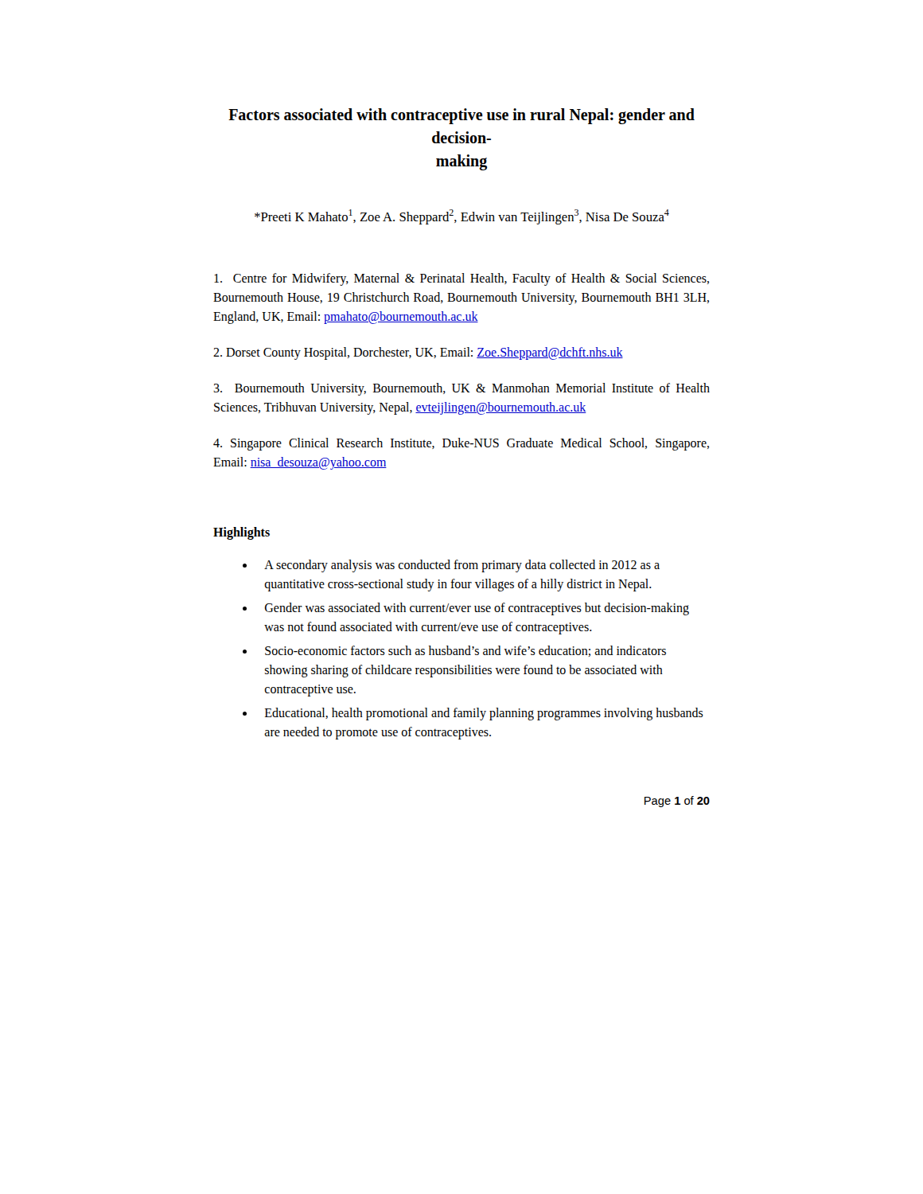Factors associated with contraceptive use in rural Nepal: gender and decision-
making
*Preeti K Mahato1, Zoe A. Sheppard2, Edwin van Teijlingen3, Nisa De Souza4
1. Centre for Midwifery, Maternal & Perinatal Health, Faculty of Health & Social Sciences, Bournemouth House, 19 Christchurch Road, Bournemouth University, Bournemouth BH1 3LH, England, UK, Email: pmahato@bournemouth.ac.uk
2. Dorset County Hospital, Dorchester, UK, Email: Zoe.Sheppard@dchft.nhs.uk
3. Bournemouth University, Bournemouth, UK & Manmohan Memorial Institute of Health Sciences, Tribhuvan University, Nepal, evteijlingen@bournemouth.ac.uk
4. Singapore Clinical Research Institute, Duke-NUS Graduate Medical School, Singapore, Email: nisa_desouza@yahoo.com
Highlights
A secondary analysis was conducted from primary data collected in 2012 as a quantitative cross-sectional study in four villages of a hilly district in Nepal.
Gender was associated with current/ever use of contraceptives but decision-making was not found associated with current/eve use of contraceptives.
Socio-economic factors such as husband’s and wife’s education; and indicators showing sharing of childcare responsibilities were found to be associated with contraceptive use.
Educational, health promotional and family planning programmes involving husbands are needed to promote use of contraceptives.
Page 1 of 20